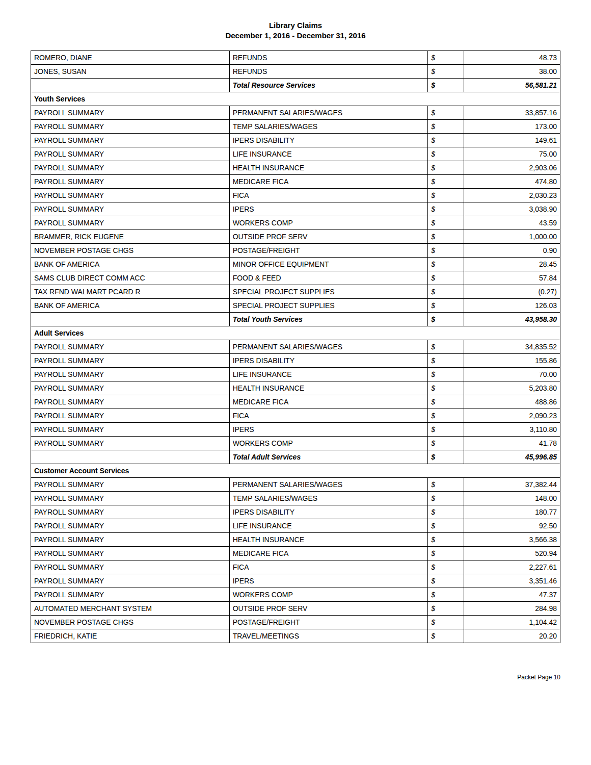Library Claims
December 1, 2016 - December 31, 2016
| ROMERO, DIANE | REFUNDS | $ | 48.73 |
| JONES, SUSAN | REFUNDS | $ | 38.00 |
| | Total Resource Services | $ | 56,581.21 |
| Youth Services |
| PAYROLL SUMMARY | PERMANENT SALARIES/WAGES | $ | 33,857.16 |
| PAYROLL SUMMARY | TEMP SALARIES/WAGES | $ | 173.00 |
| PAYROLL SUMMARY | IPERS DISABILITY | $ | 149.61 |
| PAYROLL SUMMARY | LIFE INSURANCE | $ | 75.00 |
| PAYROLL SUMMARY | HEALTH INSURANCE | $ | 2,903.06 |
| PAYROLL SUMMARY | MEDICARE FICA | $ | 474.80 |
| PAYROLL SUMMARY | FICA | $ | 2,030.23 |
| PAYROLL SUMMARY | IPERS | $ | 3,038.90 |
| PAYROLL SUMMARY | WORKERS COMP | $ | 43.59 |
| BRAMMER, RICK EUGENE | OUTSIDE PROF SERV | $ | 1,000.00 |
| NOVEMBER POSTAGE CHGS | POSTAGE/FREIGHT | $ | 0.90 |
| BANK OF AMERICA | MINOR OFFICE EQUIPMENT | $ | 28.45 |
| SAMS CLUB DIRECT COMM ACC | FOOD & FEED | $ | 57.84 |
| TAX RFND WALMART PCARD R | SPECIAL PROJECT SUPPLIES | $ | (0.27) |
| BANK OF AMERICA | SPECIAL PROJECT SUPPLIES | $ | 126.03 |
| | Total Youth Services | $ | 43,958.30 |
| Adult Services |
| PAYROLL SUMMARY | PERMANENT SALARIES/WAGES | $ | 34,835.52 |
| PAYROLL SUMMARY | IPERS DISABILITY | $ | 155.86 |
| PAYROLL SUMMARY | LIFE INSURANCE | $ | 70.00 |
| PAYROLL SUMMARY | HEALTH INSURANCE | $ | 5,203.80 |
| PAYROLL SUMMARY | MEDICARE FICA | $ | 488.86 |
| PAYROLL SUMMARY | FICA | $ | 2,090.23 |
| PAYROLL SUMMARY | IPERS | $ | 3,110.80 |
| PAYROLL SUMMARY | WORKERS COMP | $ | 41.78 |
| | Total Adult Services | $ | 45,996.85 |
| Customer Account Services |
| PAYROLL SUMMARY | PERMANENT SALARIES/WAGES | $ | 37,382.44 |
| PAYROLL SUMMARY | TEMP SALARIES/WAGES | $ | 148.00 |
| PAYROLL SUMMARY | IPERS DISABILITY | $ | 180.77 |
| PAYROLL SUMMARY | LIFE INSURANCE | $ | 92.50 |
| PAYROLL SUMMARY | HEALTH INSURANCE | $ | 3,566.38 |
| PAYROLL SUMMARY | MEDICARE FICA | $ | 520.94 |
| PAYROLL SUMMARY | FICA | $ | 2,227.61 |
| PAYROLL SUMMARY | IPERS | $ | 3,351.46 |
| PAYROLL SUMMARY | WORKERS COMP | $ | 47.37 |
| AUTOMATED MERCHANT SYSTEM | OUTSIDE PROF SERV | $ | 284.98 |
| NOVEMBER POSTAGE CHGS | POSTAGE/FREIGHT | $ | 1,104.42 |
| FRIEDRICH, KATIE | TRAVEL/MEETINGS | $ | 20.20 |
Packet Page 10